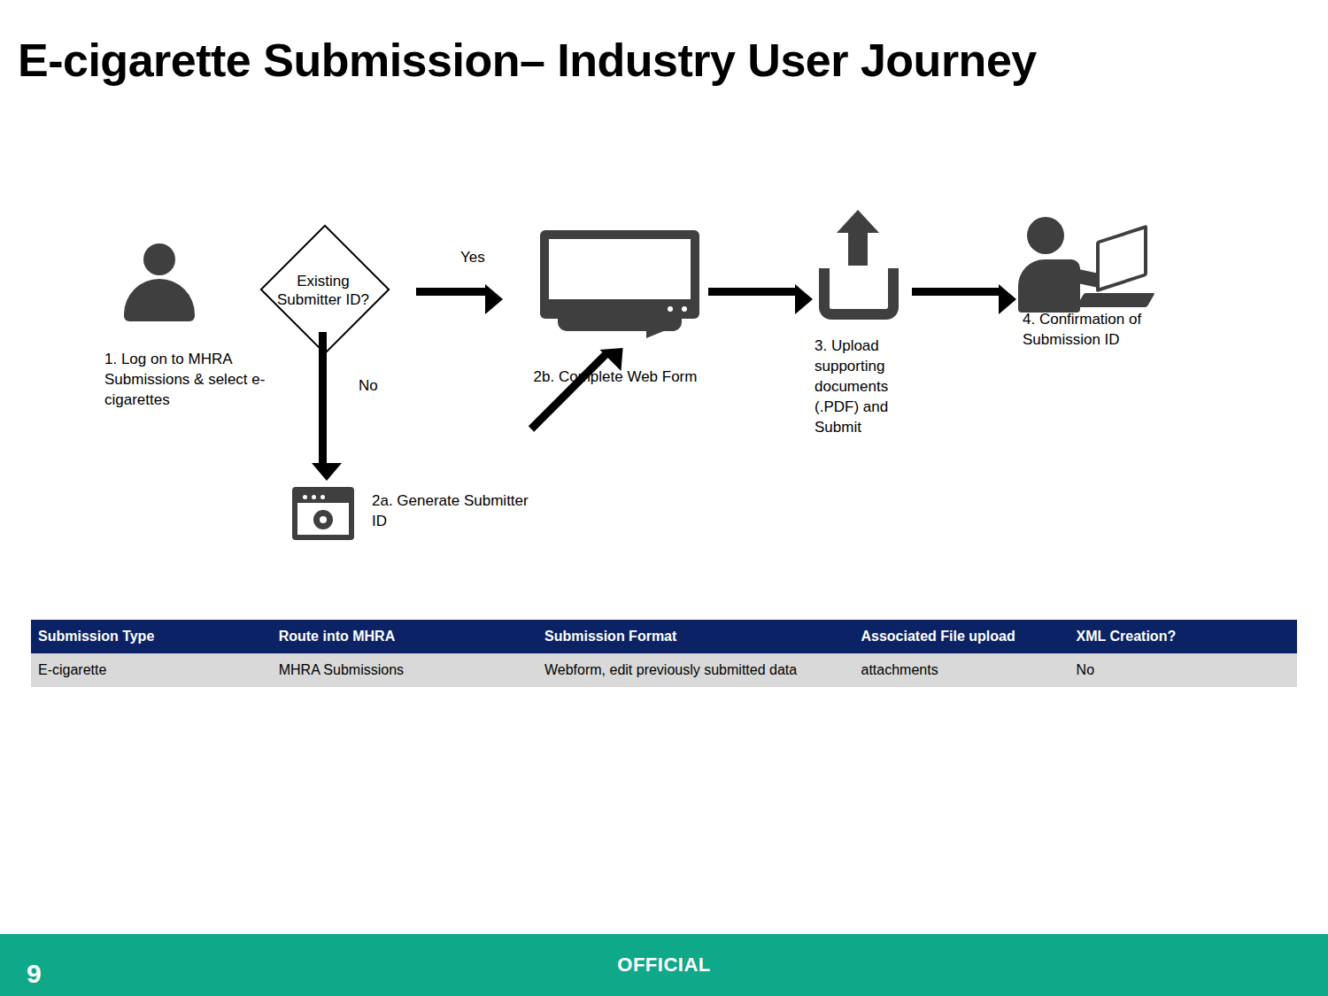E-cigarette Submission– Industry User Journey
1. Log on to MHRA Submissions & select e-cigarettes
Existing
Submitter ID?
Yes
No
2b. Complete Web Form
3. Upload supporting documents (.PDF) and Submit
4. Confirmation of Submission ID
2a. Generate Submitter ID
| Submission Type | Route into MHRA | Submission Format | Associated File upload | XML Creation? |
| --- | --- | --- | --- | --- |
| E-cigarette | MHRA Submissions | Webform, edit previously submitted data | attachments | No |
OFFICIAL
9